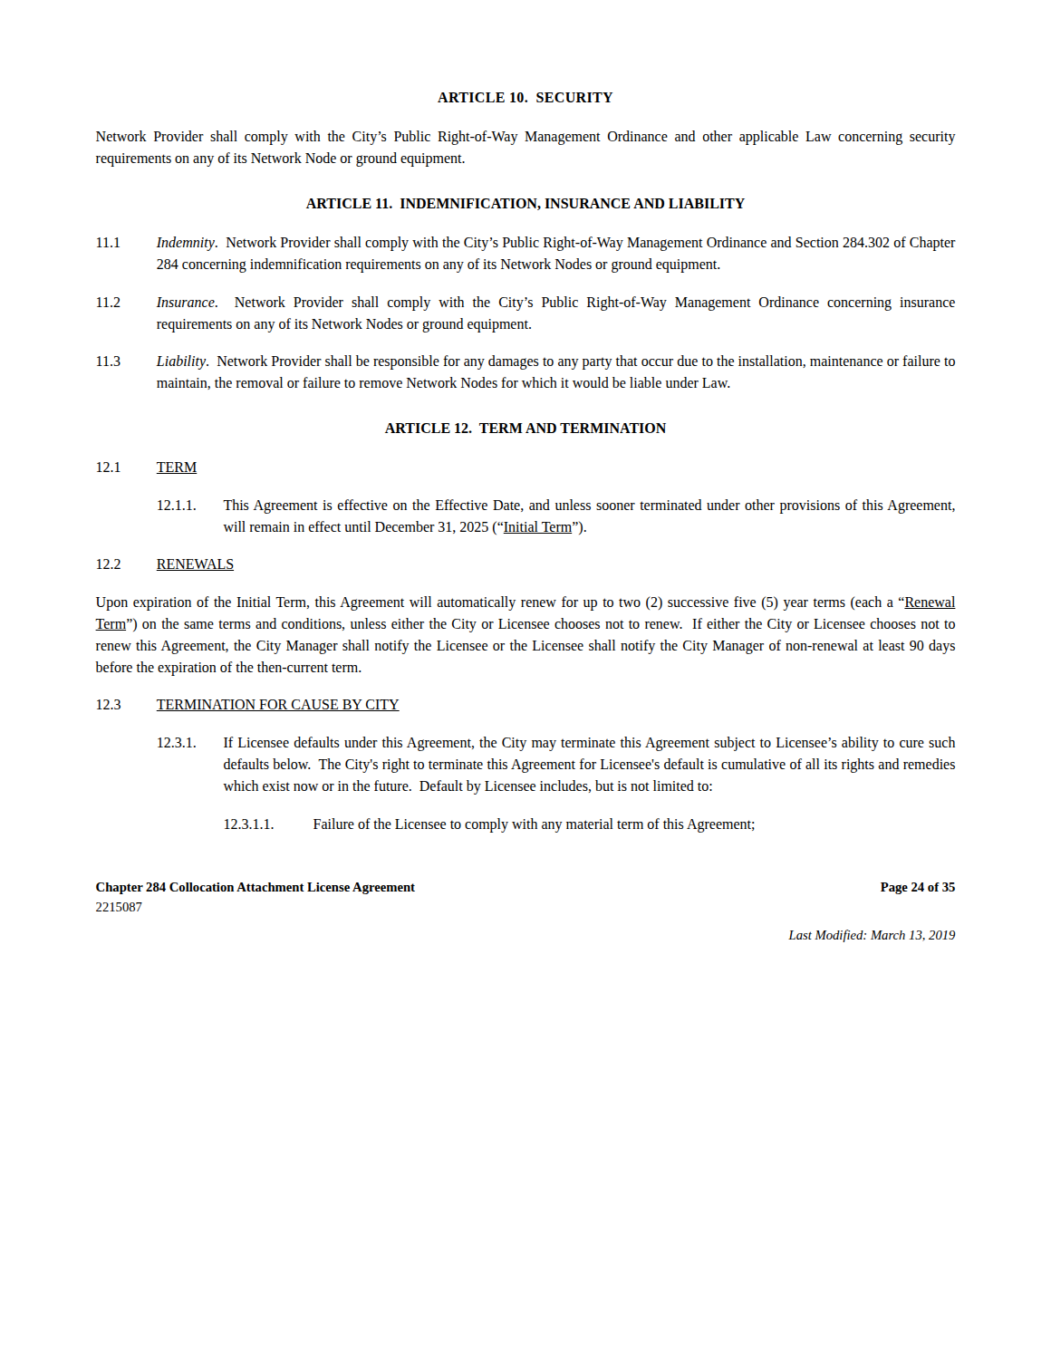ARTICLE 10. SECURITY
Network Provider shall comply with the City’s Public Right-of-Way Management Ordinance and other applicable Law concerning security requirements on any of its Network Node or ground equipment.
ARTICLE 11. INDEMNIFICATION, INSURANCE AND LIABILITY
11.1
Indemnity. Network Provider shall comply with the City’s Public Right-of-Way Management Ordinance and Section 284.302 of Chapter 284 concerning indemnification requirements on any of its Network Nodes or ground equipment.
11.2
Insurance. Network Provider shall comply with the City’s Public Right-of-Way Management Ordinance concerning insurance requirements on any of its Network Nodes or ground equipment.
11.3
Liability. Network Provider shall be responsible for any damages to any party that occur due to the installation, maintenance or failure to maintain, the removal or failure to remove Network Nodes for which it would be liable under Law.
ARTICLE 12. TERM AND TERMINATION
12.1
TERM
12.1.1.
This Agreement is effective on the Effective Date, and unless sooner terminated under other provisions of this Agreement, will remain in effect until December 31, 2025 (“Initial Term”).
12.2
RENEWALS
Upon expiration of the Initial Term, this Agreement will automatically renew for up to two (2) successive five (5) year terms (each a “Renewal Term”) on the same terms and conditions, unless either the City or Licensee chooses not to renew. If either the City or Licensee chooses not to renew this Agreement, the City Manager shall notify the Licensee or the Licensee shall notify the City Manager of non-renewal at least 90 days before the expiration of the then-current term.
12.3
TERMINATION FOR CAUSE BY CITY
12.3.1.
If Licensee defaults under this Agreement, the City may terminate this Agreement subject to Licensee’s ability to cure such defaults below. The City's right to terminate this Agreement for Licensee's default is cumulative of all its rights and remedies which exist now or in the future. Default by Licensee includes, but is not limited to:
12.3.1.1.
Failure of the Licensee to comply with any material term of this Agreement;
Chapter 284 Collocation Attachment License Agreement
Page 24 of 35
2215087
Last Modified: March 13, 2019